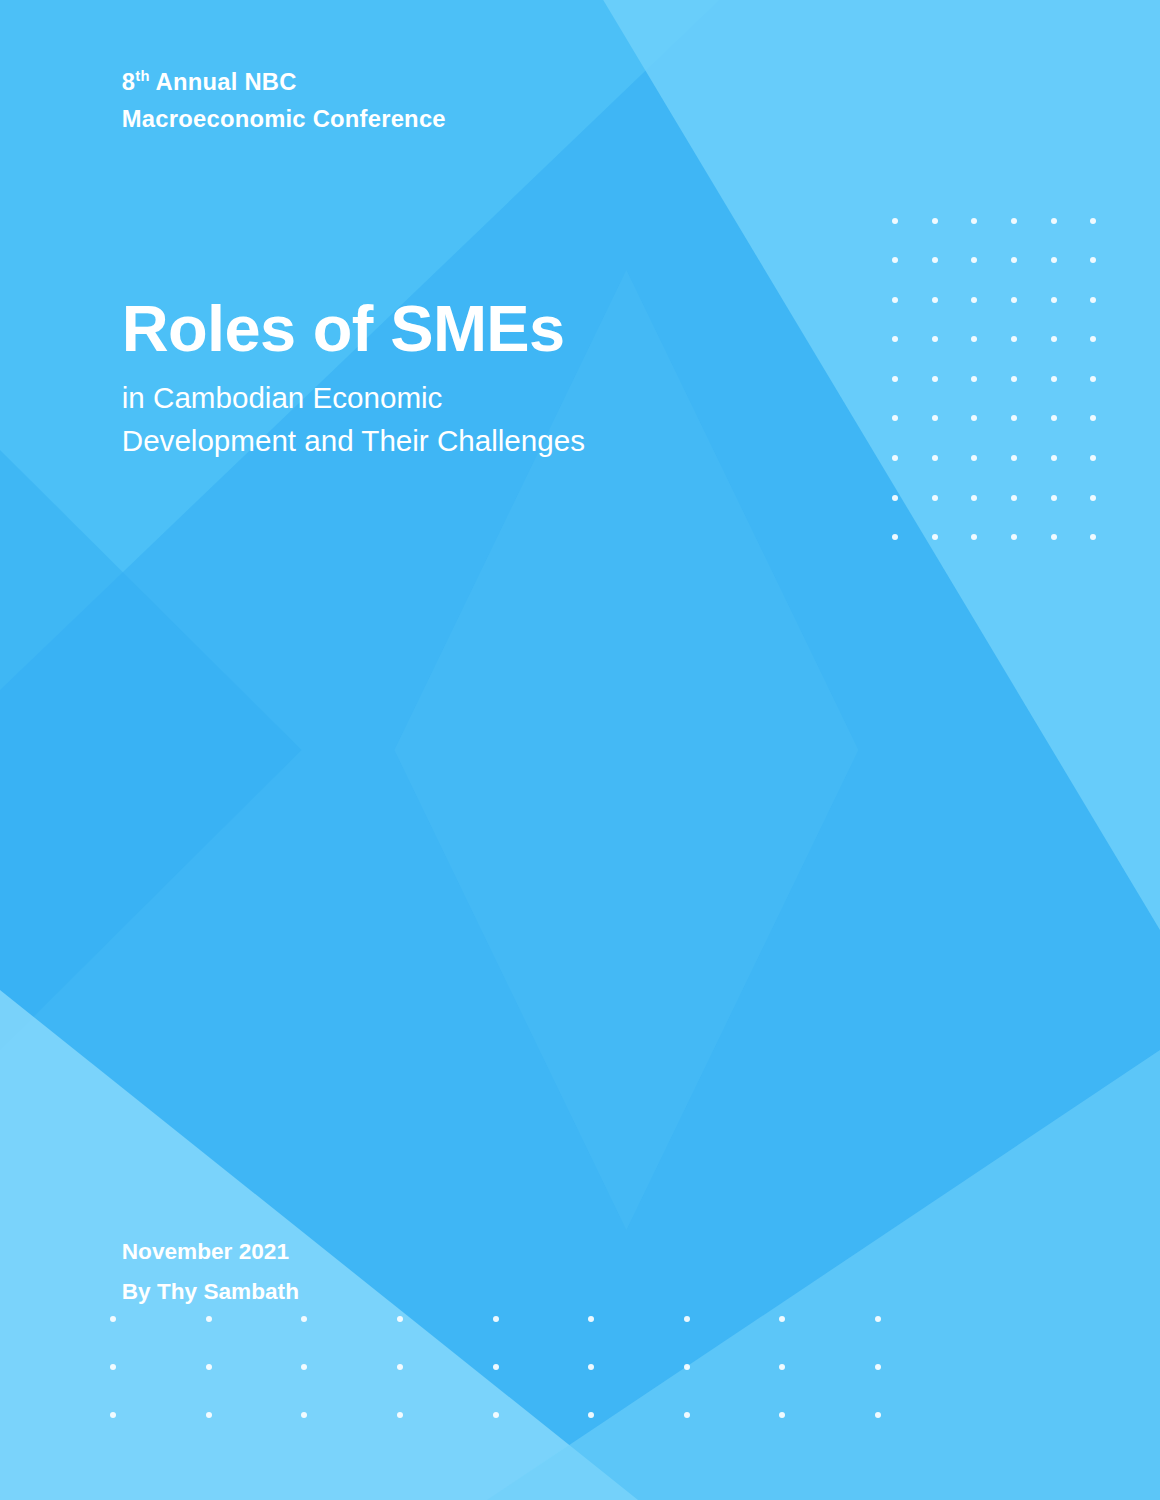8th Annual NBC
Macroeconomic Conference
Roles of SMEs
in Cambodian Economic Development and Their Challenges
November 2021
By Thy Sambath